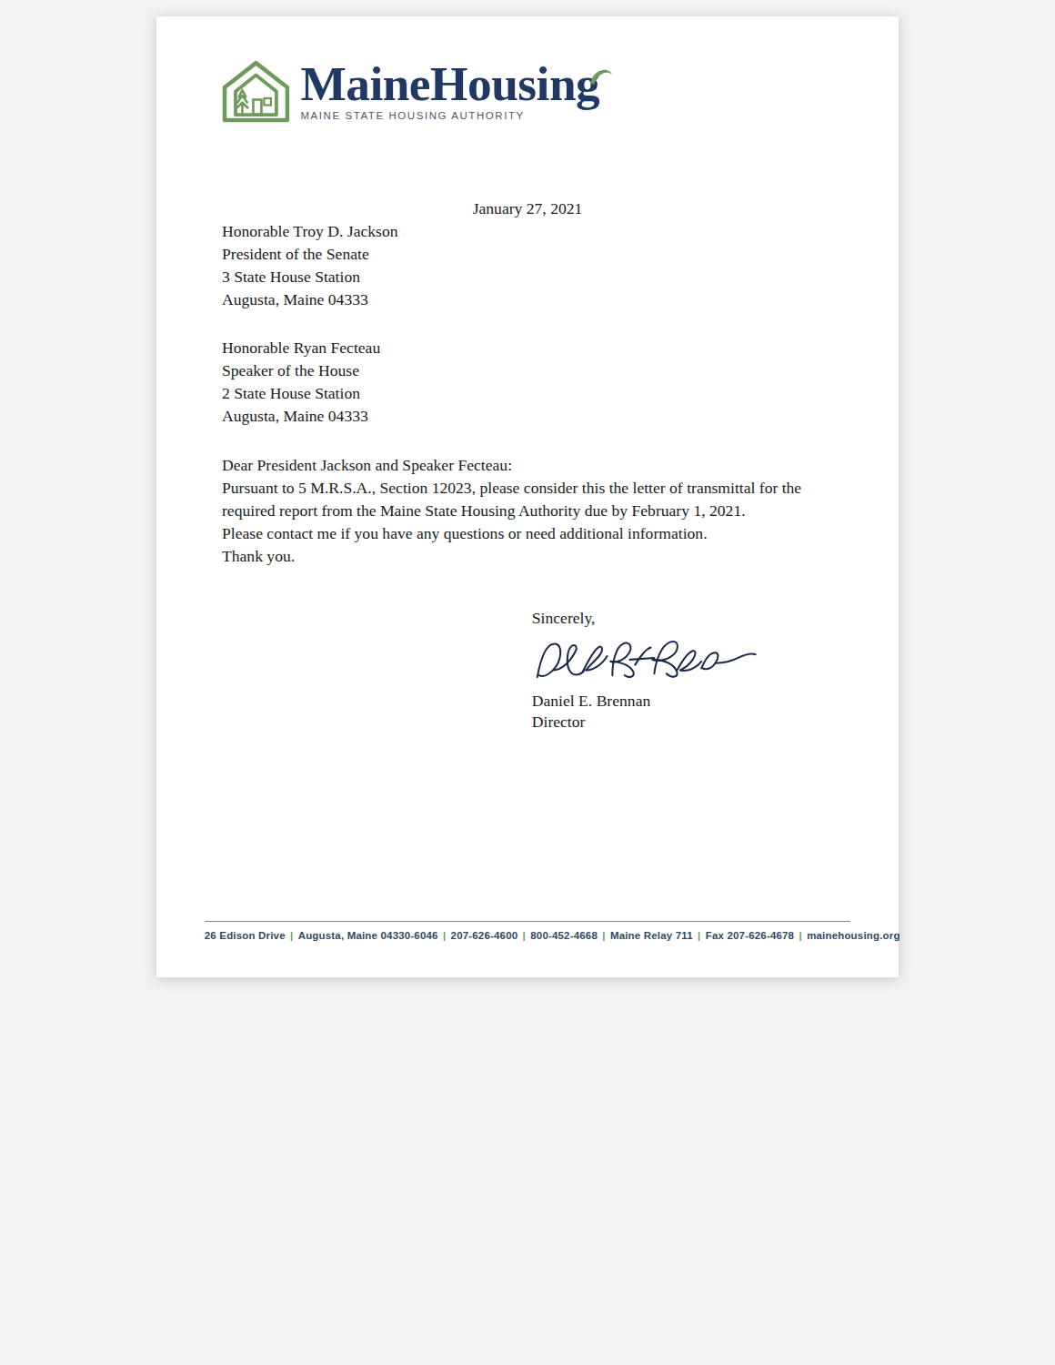Maine Housing
Maine State Housing Authority
January 27, 2021
Honorable Troy D. Jackson
President of the Senate
3 State House Station
Augusta, Maine 04333
Honorable Ryan Fecteau
Speaker of the House
2 State House Station
Augusta, Maine 04333
Dear President Jackson and Speaker Fecteau:
Pursuant to 5 M.R.S.A., Section 12023, please consider this the letter of transmittal for the required report from the Maine State Housing Authority due by February 1, 2021.
Please contact me if you have any questions or need additional information.
Thank you.
Sincerely,
Daniel E. Brennan
Director
26 Edison Drive|Augusta, Maine 04330-6046|207-626-4600|800-452-4668|Maine Relay 711|Fax 207-626-4678|mainehousing.org